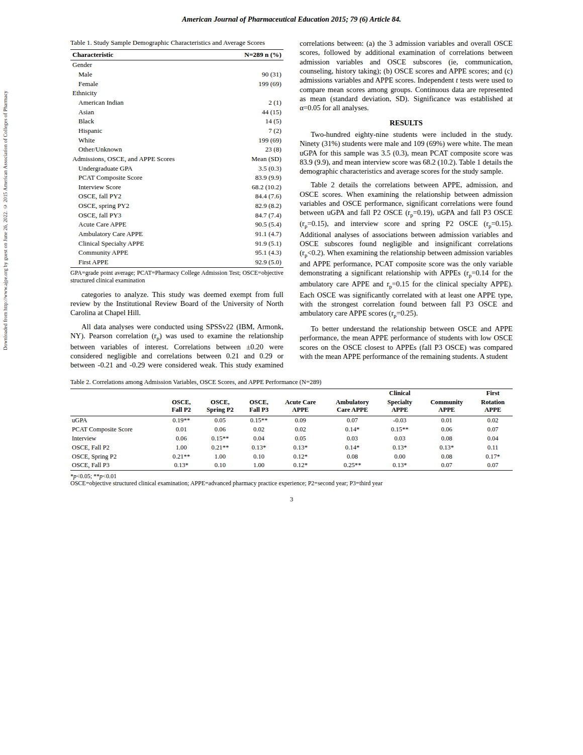Downloaded from http://www.ajpe.org by guest on June 26, 2022. © 2015 American Association of Colleges of Pharmacy
American Journal of Pharmaceutical Education 2015; 79 (6) Article 84.
Table 1. Study Sample Demographic Characteristics and Average Scores
| Characteristic | N=289 n (%) |
| --- | --- |
| Gender | |
| Male | 90 (31) |
| Female | 199 (69) |
| Ethnicity | |
| American Indian | 2 (1) |
| Asian | 44 (15) |
| Black | 14 (5) |
| Hispanic | 7 (2) |
| White | 199 (69) |
| Other/Unknown | 23 (8) |
| Admissions, OSCE, and APPE Scores | Mean (SD) |
| Undergraduate GPA | 3.5 (0.3) |
| PCAT Composite Score | 83.9 (9.9) |
| Interview Score | 68.2 (10.2) |
| OSCE, fall PY2 | 84.4 (7.6) |
| OSCE, spring PY2 | 82.9 (8.2) |
| OSCE, fall PY3 | 84.7 (7.4) |
| Acute Care APPE | 90.5 (5.4) |
| Ambulatory Care APPE | 91.1 (4.7) |
| Clinical Specialty APPE | 91.9 (5.1) |
| Community APPE | 95.1 (4.3) |
| First APPE | 92.9 (5.0) |
GPA=grade point average; PCAT=Pharmacy College Admission Test; OSCE=objective structured clinical examination
categories to analyze. This study was deemed exempt from full review by the Institutional Review Board of the University of North Carolina at Chapel Hill.
All data analyses were conducted using SPSSv22 (IBM, Armonk, NY). Pearson correlation (rp) was used to examine the relationship between variables of interest. Correlations between ±0.20 were considered negligible and correlations between 0.21 and 0.29 or between -0.21 and -0.29 were considered weak. This study examined correlations between: (a) the 3 admission variables and overall OSCE scores, followed by additional examination of correlations between admission variables and OSCE subscores (ie, communication, counseling, history taking); (b) OSCE scores and APPE scores; and (c) admissions variables and APPE scores. Independent t tests were used to compare mean scores among groups. Continuous data are represented as mean (standard deviation, SD). Significance was established at α=0.05 for all analyses.
Results
Two-hundred eighty-nine students were included in the study. Ninety (31%) students were male and 109 (69%) were white. The mean uGPA for this sample was 3.5 (0.3), mean PCAT composite score was 83.9 (9.9), and mean interview score was 68.2 (10.2). Table 1 details the demographic characteristics and average scores for the study sample.
Table 2 details the correlations between APPE, admission, and OSCE scores. When examining the relationship between admission variables and OSCE performance, significant correlations were found between uGPA and fall P2 OSCE (rp=0.19), uGPA and fall P3 OSCE (rp=0.15), and interview score and spring P2 OSCE (rp=0.15). Additional analyses of associations between admission variables and OSCE subscores found negligible and insignificant correlations (rp<0.2). When examining the relationship between admission variables and APPE performance, PCAT composite score was the only variable demonstrating a significant relationship with APPEs (rp=0.14 for the ambulatory care APPE and rp=0.15 for the clinical specialty APPE). Each OSCE was significantly correlated with at least one APPE type, with the strongest correlation found between fall P3 OSCE and ambulatory care APPE scores (rp=0.25).
To better understand the relationship between OSCE and APPE performance, the mean APPE performance of students with low OSCE scores on the OSCE closest to APPEs (fall P3 OSCE) was compared with the mean APPE performance of the remaining students. A student
Table 2. Correlations among Admission Variables, OSCE Scores, and APPE Performance (N=289)
| | | | | | | Clinical | | First |
| --- | --- | --- | --- | --- | --- | --- | --- | --- |
| | OSCE, Fall P2 | OSCE, Spring P2 | OSCE, Fall P3 | Acute Care APPE | Ambulatory Care APPE | Specialty APPE | Community APPE | Rotation APPE |
| uGPA | 0.19** | 0.05 | 0.15** | 0.09 | 0.07 | -0.03 | 0.01 | 0.02 |
| PCAT Composite Score | 0.01 | 0.06 | 0.02 | 0.02 | 0.14* | 0.15** | 0.06 | 0.07 |
| Interview | 0.06 | 0.15** | 0.04 | 0.05 | 0.03 | 0.03 | 0.08 | 0.04 |
| OSCE, Fall P2 | 1.00 | 0.21** | 0.13* | 0.13* | 0.14* | 0.13* | 0.13* | 0.11 |
| OSCE, Spring P2 | 0.21** | 1.00 | 0.10 | 0.12* | 0.08 | 0.00 | 0.08 | 0.17* |
| OSCE, Fall P3 | 0.13* | 0.10 | 1.00 | 0.12* | 0.25** | 0.13* | 0.07 | 0.07 |
*p<0.05; **p<0.01
OSCE=objective structured clinical examination; APPE=advanced pharmacy practice experience; P2=second year; P3=third year
3